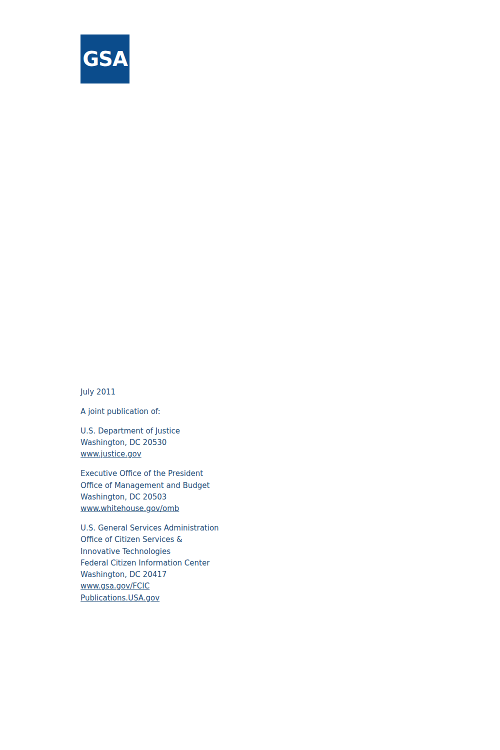GSA
July 2011
A joint publication of:
U.S. Department of Justice
Washington, DC 20530
www.justice.gov
Executive Office of the President
Office of Management and Budget
Washington, DC 20503
www.whitehouse.gov/omb
U.S. General Services Administration
Office of Citizen Services &
Innovative Technologies
Federal Citizen Information Center
Washington, DC 20417
www.gsa.gov/FCIC
Publications.USA.gov